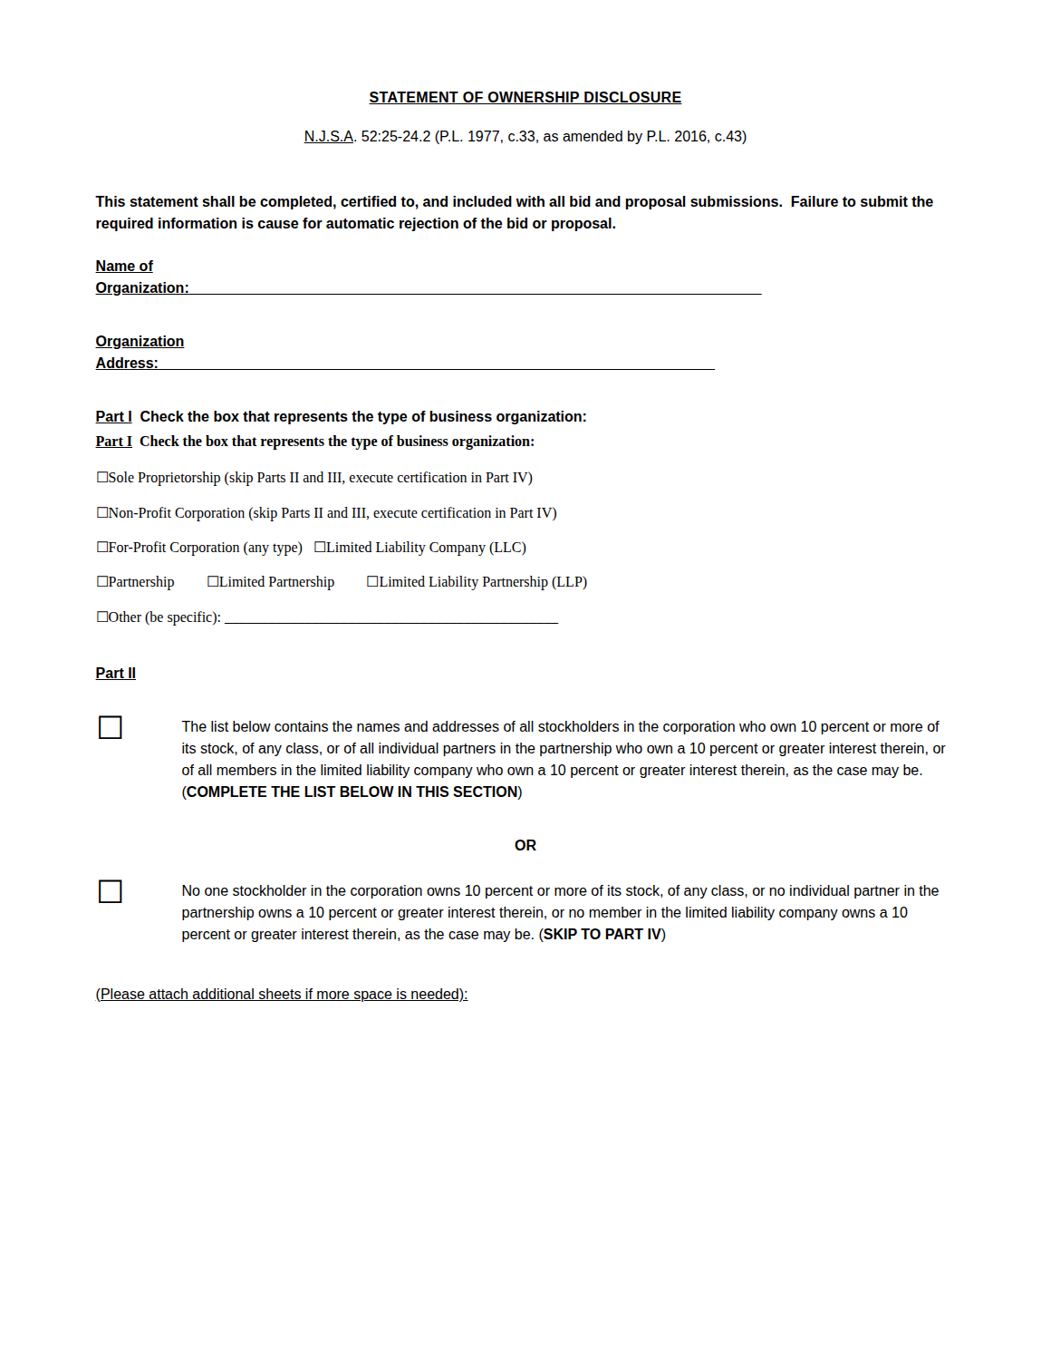STATEMENT OF OWNERSHIP DISCLOSURE
N.J.S.A. 52:25-24.2 (P.L. 1977, c.33, as amended by P.L. 2016, c.43)
This statement shall be completed, certified to, and included with all bid and proposal submissions. Failure to submit the required information is cause for automatic rejection of the bid or proposal.
Name of
Organization:_______________________________________________________________________
Organization
Address:_____________________________________________________________________
Part I Check the box that represents the type of business organization:
Part I Check the box that represents the type of business organization:
☐Sole Proprietorship (skip Parts II and III, execute certification in Part IV)
☐Non-Profit Corporation (skip Parts II and III, execute certification in Part IV)
☐For-Profit Corporation (any type) ☐Limited Liability Company (LLC)
☐Partnership ☐Limited Partnership ☐Limited Liability Partnership (LLP)
☐Other (be specific): ______________________________________________
Part II
☐
The list below contains the names and addresses of all stockholders in the corporation who own 10 percent or more of its stock, of any class, or of all individual partners in the partnership who own a 10 percent or greater interest therein, or of all members in the limited liability company who own a 10 percent or greater interest therein, as the case may be. (COMPLETE THE LIST BELOW IN THIS SECTION)
OR
☐
No one stockholder in the corporation owns 10 percent or more of its stock, of any class, or no individual partner in the partnership owns a 10 percent or greater interest therein, or no member in the limited liability company owns a 10 percent or greater interest therein, as the case may be. (SKIP TO PART IV)
(Please attach additional sheets if more space is needed):